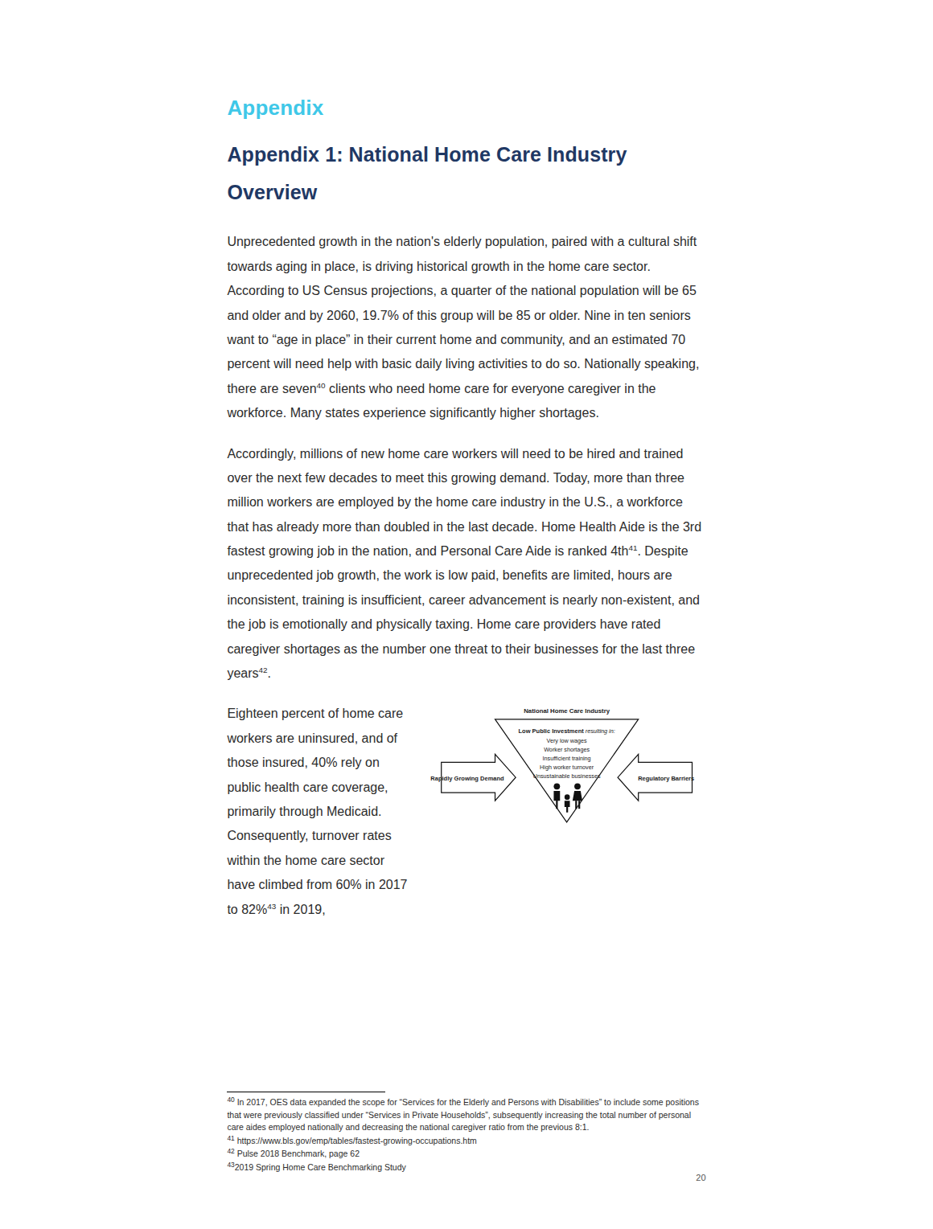Appendix
Appendix 1: National Home Care Industry Overview
Unprecedented growth in the nation's elderly population, paired with a cultural shift towards aging in place, is driving historical growth in the home care sector. According to US Census projections, a quarter of the national population will be 65 and older and by 2060, 19.7% of this group will be 85 or older. Nine in ten seniors want to “age in place” in their current home and community, and an estimated 70 percent will need help with basic daily living activities to do so. Nationally speaking, there are seven40 clients who need home care for everyone caregiver in the workforce. Many states experience significantly higher shortages.
Accordingly, millions of new home care workers will need to be hired and trained over the next few decades to meet this growing demand. Today, more than three million workers are employed by the home care industry in the U.S., a workforce that has already more than doubled in the last decade. Home Health Aide is the 3rd fastest growing job in the nation, and Personal Care Aide is ranked 4th41. Despite unprecedented job growth, the work is low paid, benefits are limited, hours are inconsistent, training is insufficient, career advancement is nearly non-existent, and the job is emotionally and physically taxing. Home care providers have rated caregiver shortages as the number one threat to their businesses for the last three years42.
Eighteen percent of home care workers are uninsured, and of those insured, 40% rely on public health care coverage, primarily through Medicaid. Consequently, turnover rates within the home care sector have climbed from 60% in 2017 to 82%43 in 2019,
National Home Care Industry Low Public Investment resulting in: Very low wages Worker shortages Insufficient training High worker turnover Unsustainable businesses Rapidly Growing Demand Regulatory Barriers
40 In 2017, OES data expanded the scope for “Services for the Elderly and Persons with Disabilities” to include some positions that were previously classified under “Services in Private Households”, subsequently increasing the total number of personal care aides employed nationally and decreasing the national caregiver ratio from the previous 8:1.
41 https://www.bls.gov/emp/tables/fastest-growing-occupations.htm
42 Pulse 2018 Benchmark, page 62
432019 Spring Home Care Benchmarking Study
20